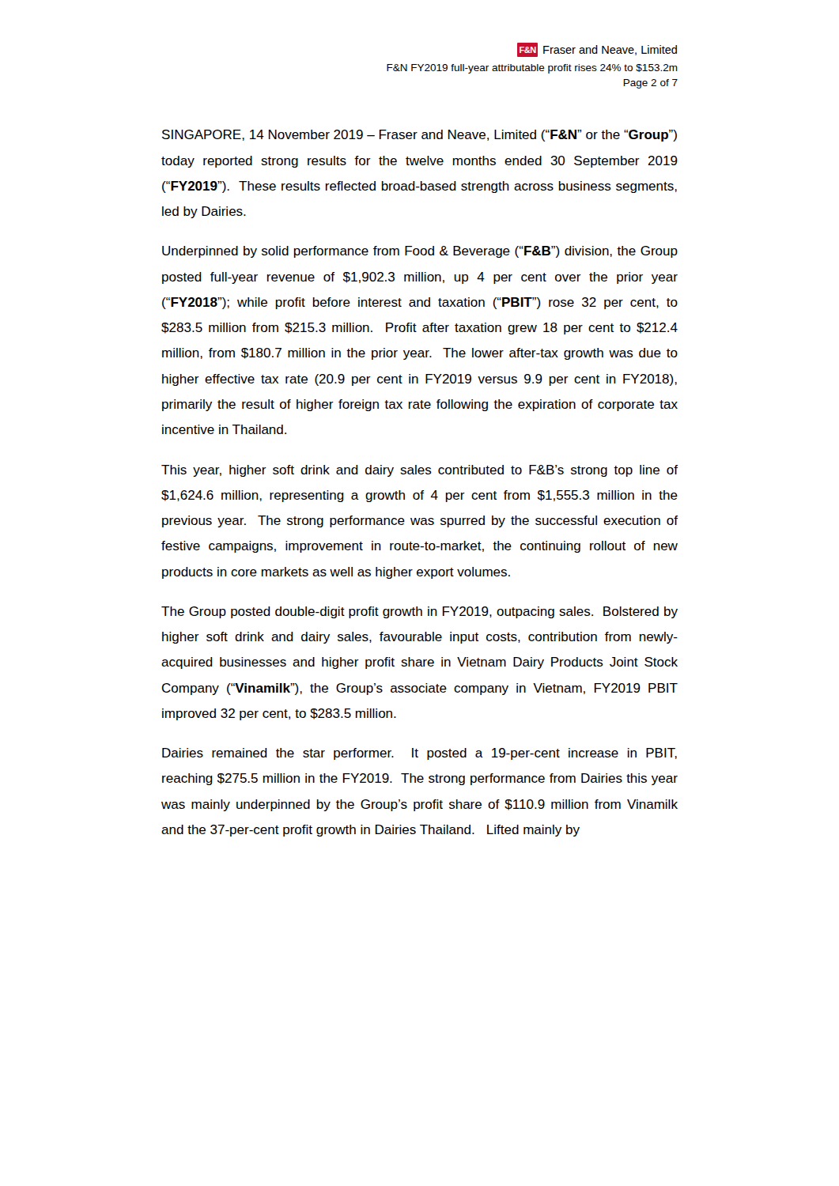F&N Fraser and Neave, Limited
F&N FY2019 full-year attributable profit rises 24% to $153.2m
Page 2 of 7
SINGAPORE, 14 November 2019 – Fraser and Neave, Limited (“F&N” or the “Group”) today reported strong results for the twelve months ended 30 September 2019 (“FY2019”). These results reflected broad-based strength across business segments, led by Dairies.
Underpinned by solid performance from Food & Beverage (“F&B”) division, the Group posted full-year revenue of $1,902.3 million, up 4 per cent over the prior year (“FY2018”); while profit before interest and taxation (“PBIT”) rose 32 per cent, to $283.5 million from $215.3 million. Profit after taxation grew 18 per cent to $212.4 million, from $180.7 million in the prior year. The lower after-tax growth was due to higher effective tax rate (20.9 per cent in FY2019 versus 9.9 per cent in FY2018), primarily the result of higher foreign tax rate following the expiration of corporate tax incentive in Thailand.
This year, higher soft drink and dairy sales contributed to F&B’s strong top line of $1,624.6 million, representing a growth of 4 per cent from $1,555.3 million in the previous year. The strong performance was spurred by the successful execution of festive campaigns, improvement in route-to-market, the continuing rollout of new products in core markets as well as higher export volumes.
The Group posted double-digit profit growth in FY2019, outpacing sales. Bolstered by higher soft drink and dairy sales, favourable input costs, contribution from newly-acquired businesses and higher profit share in Vietnam Dairy Products Joint Stock Company (“Vinamilk”), the Group’s associate company in Vietnam, FY2019 PBIT improved 32 per cent, to $283.5 million.
Dairies remained the star performer. It posted a 19-per-cent increase in PBIT, reaching $275.5 million in the FY2019. The strong performance from Dairies this year was mainly underpinned by the Group’s profit share of $110.9 million from Vinamilk and the 37-per-cent profit growth in Dairies Thailand. Lifted mainly by